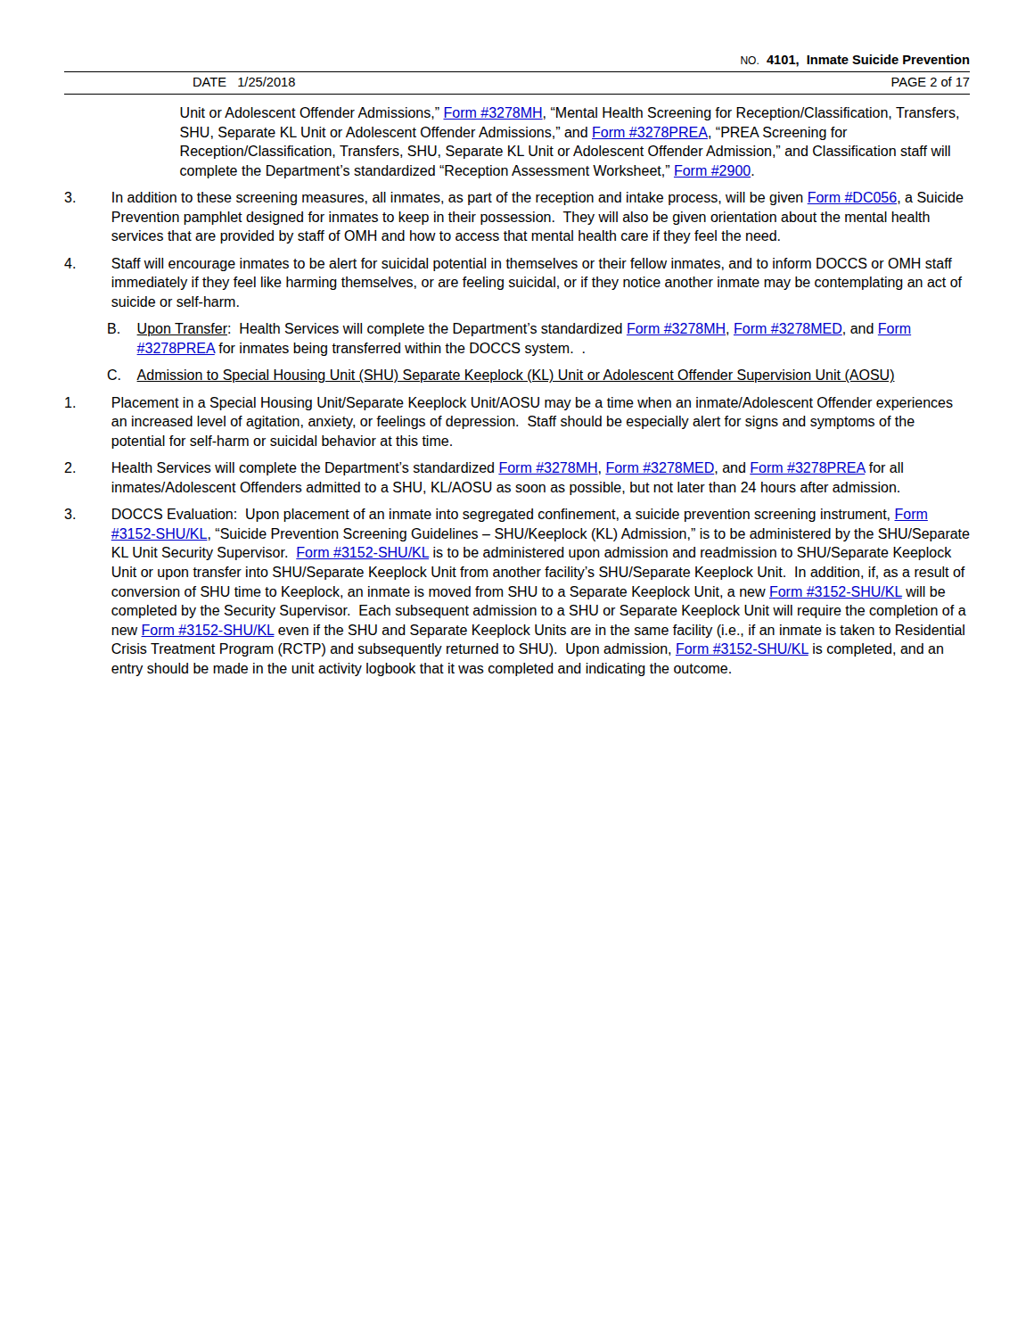NO. 4101, Inmate Suicide Prevention
DATE 1/25/2018 PAGE 2 of 17
Unit or Adolescent Offender Admissions,” Form #3278MH, “Mental Health Screening for Reception/Classification, Transfers, SHU, Separate KL Unit or Adolescent Offender Admissions,” and Form #3278PREA, “PREA Screening for Reception/Classification, Transfers, SHU, Separate KL Unit or Adolescent Offender Admission,” and Classification staff will complete the Department’s standardized “Reception Assessment Worksheet,” Form #2900.
3. In addition to these screening measures, all inmates, as part of the reception and intake process, will be given Form #DC056, a Suicide Prevention pamphlet designed for inmates to keep in their possession. They will also be given orientation about the mental health services that are provided by staff of OMH and how to access that mental health care if they feel the need.
4. Staff will encourage inmates to be alert for suicidal potential in themselves or their fellow inmates, and to inform DOCCS or OMH staff immediately if they feel like harming themselves, or are feeling suicidal, or if they notice another inmate may be contemplating an act of suicide or self-harm.
B. Upon Transfer: Health Services will complete the Department’s standardized Form #3278MH, Form #3278MED, and Form #3278PREA for inmates being transferred within the DOCCS system. .
C. Admission to Special Housing Unit (SHU) Separate Keeplock (KL) Unit or Adolescent Offender Supervision Unit (AOSU)
1. Placement in a Special Housing Unit/Separate Keeplock Unit/AOSU may be a time when an inmate/Adolescent Offender experiences an increased level of agitation, anxiety, or feelings of depression. Staff should be especially alert for signs and symptoms of the potential for self-harm or suicidal behavior at this time.
2. Health Services will complete the Department’s standardized Form #3278MH, Form #3278MED, and Form #3278PREA for all inmates/Adolescent Offenders admitted to a SHU, KL/AOSU as soon as possible, but not later than 24 hours after admission.
3. DOCCS Evaluation: Upon placement of an inmate into segregated confinement, a suicide prevention screening instrument, Form #3152-SHU/KL, “Suicide Prevention Screening Guidelines – SHU/Keeplock (KL) Admission,” is to be administered by the SHU/Separate KL Unit Security Supervisor. Form #3152-SHU/KL is to be administered upon admission and readmission to SHU/Separate Keeplock Unit or upon transfer into SHU/Separate Keeplock Unit from another facility’s SHU/Separate Keeplock Unit. In addition, if, as a result of conversion of SHU time to Keeplock, an inmate is moved from SHU to a Separate Keeplock Unit, a new Form #3152-SHU/KL will be completed by the Security Supervisor. Each subsequent admission to a SHU or Separate Keeplock Unit will require the completion of a new Form #3152-SHU/KL even if the SHU and Separate Keeplock Units are in the same facility (i.e., if an inmate is taken to Residential Crisis Treatment Program (RCTP) and subsequently returned to SHU). Upon admission, Form #3152-SHU/KL is completed, and an entry should be made in the unit activity logbook that it was completed and indicating the outcome.